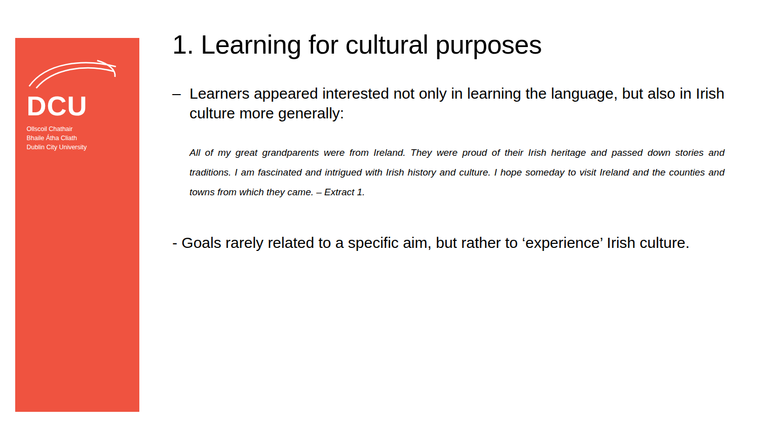DCU
Ollscoil Chathair
Bhaile Átha Cliath
Dublin City University
1. Learning for cultural purposes
Learners appeared interested not only in learning the language, but also in Irish culture more generally:
All of my great grandparents were from Ireland. They were proud of their Irish heritage and passed down stories and traditions. I am fascinated and intrigued with Irish history and culture. I hope someday to visit Ireland and the counties and towns from which they came. – Extract 1.
- Goals rarely related to a specific aim, but rather to ‘experience’ Irish culture.